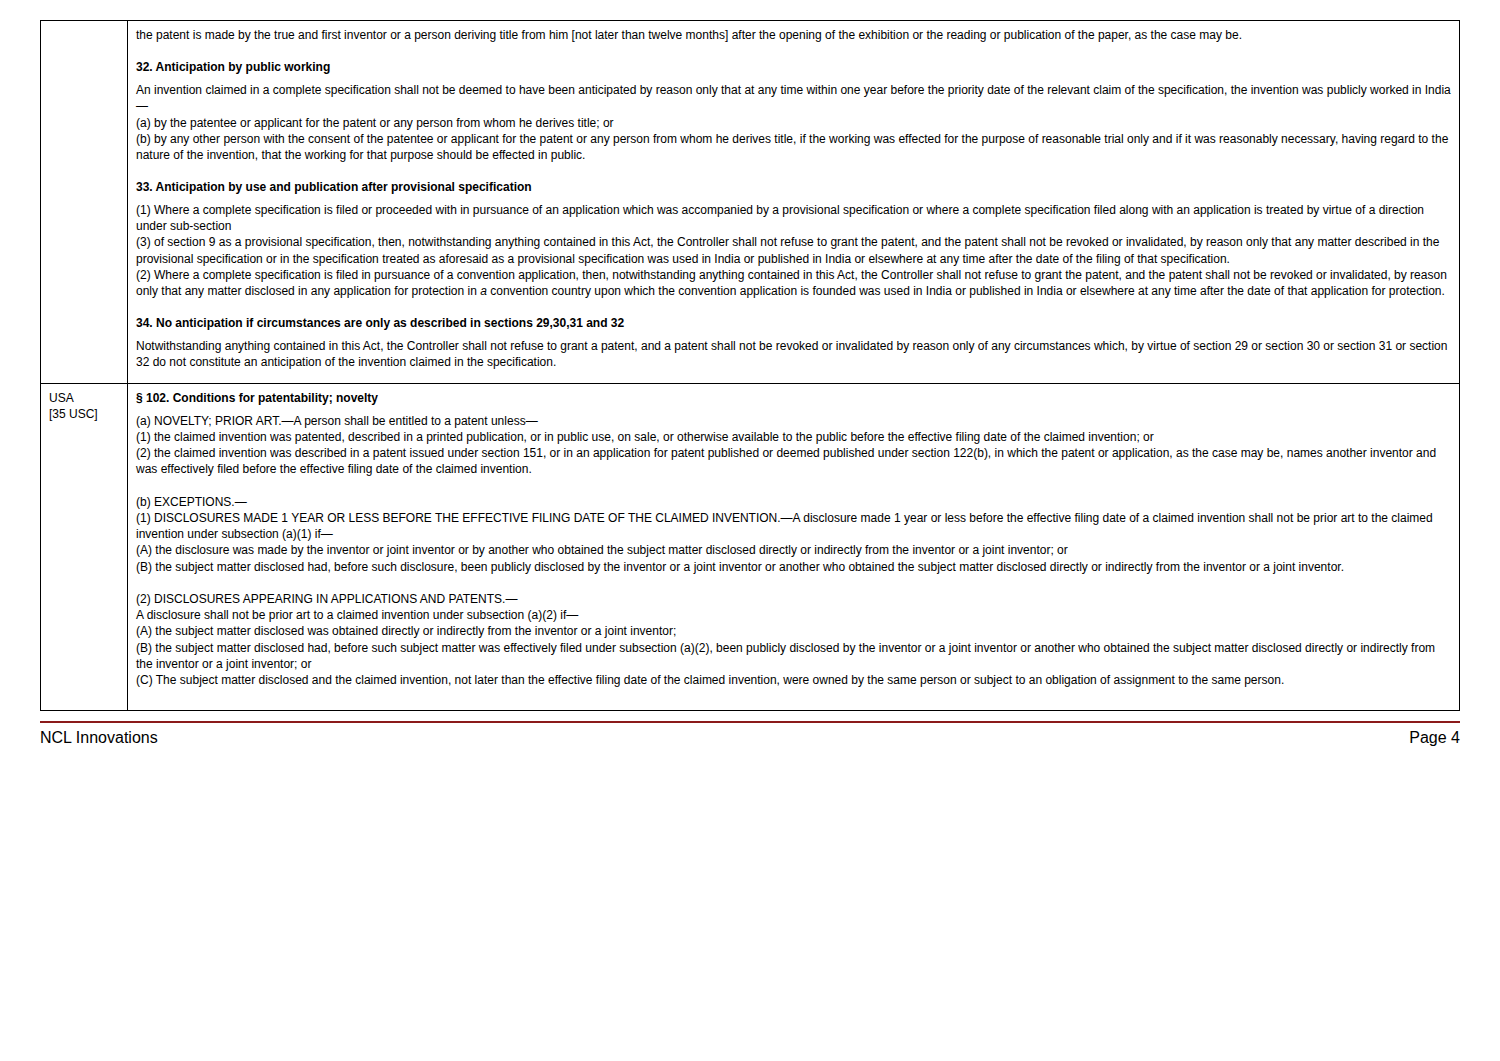| | the patent is made by the true and first inventor or a person deriving title from him [not later than twelve months] after the opening of the exhibition or the reading or publication of the paper, as the case may be. 32. Anticipation by public working An invention claimed in a complete specification shall not be deemed to have been anticipated by reason only that at any time within one year before the priority date of the relevant claim of the specification, the invention was publicly worked in India— (a) by the patentee or applicant for the patent or any person from whom he derives title; or (b) by any other person with the consent of the patentee or applicant for the patent or any person from whom he derives title, if the working was effected for the purpose of reasonable trial only and if it was reasonably necessary, having regard to the nature of the invention, that the working for that purpose should be effected in public. 33. Anticipation by use and publication after provisional specification (1) Where a complete specification is filed or proceeded with in pursuance of an application which was accompanied by a provisional specification or where a complete specification filed along with an application is treated by virtue of a direction under sub-section (3) of section 9 as a provisional specification, then, notwithstanding anything contained in this Act, the Controller shall not refuse to grant the patent, and the patent shall not be revoked or invalidated, by reason only that any matter described in the provisional specification or in the specification treated as aforesaid as a provisional specification was used in India or published in India or elsewhere at any time after the date of the filing of that specification. (2) Where a complete specification is filed in pursuance of a convention application, then, notwithstanding anything contained in this Act, the Controller shall not refuse to grant the patent, and the patent shall not be revoked or invalidated, by reason only that any matter disclosed in any application for protection in a convention country upon which the convention application is founded was used in India or published in India or elsewhere at any time after the date of that application for protection. 34. No anticipation if circumstances are only as described in sections 29,30,31 and 32 Notwithstanding anything contained in this Act, the Controller shall not refuse to grant a patent, and a patent shall not be revoked or invalidated by reason only of any circumstances which, by virtue of section 29 or section 30 or section 31 or section 32 do not constitute an anticipation of the invention claimed in the specification. |
| USA [35 USC] | § 102. Conditions for patentability; novelty (a) NOVELTY; PRIOR ART.—A person shall be entitled to a patent unless— (1) the claimed invention was patented, described in a printed publication, or in public use, on sale, or otherwise available to the public before the effective filing date of the claimed invention; or (2) the claimed invention was described in a patent issued under section 151, or in an application for patent published or deemed published under section 122(b), in which the patent or application, as the case may be, names another inventor and was effectively filed before the effective filing date of the claimed invention. (b) EXCEPTIONS.— (1) DISCLOSURES MADE 1 YEAR OR LESS BEFORE THE EFFECTIVE FILING DATE OF THE CLAIMED INVENTION.—A disclosure made 1 year or less before the effective filing date of a claimed invention shall not be prior art to the claimed invention under subsection (a)(1) if— (A) the disclosure was made by the inventor or joint inventor or by another who obtained the subject matter disclosed directly or indirectly from the inventor or a joint inventor; or (B) the subject matter disclosed had, before such disclosure, been publicly disclosed by the inventor or a joint inventor or another who obtained the subject matter disclosed directly or indirectly from the inventor or a joint inventor. (2) DISCLOSURES APPEARING IN APPLICATIONS AND PATENTS.— A disclosure shall not be prior art to a claimed invention under subsection (a)(2) if— (A) the subject matter disclosed was obtained directly or indirectly from the inventor or a joint inventor; (B) the subject matter disclosed had, before such subject matter was effectively filed under subsection (a)(2), been publicly disclosed by the inventor or a joint inventor or another who obtained the subject matter disclosed directly or indirectly from the inventor or a joint inventor; or (C) The subject matter disclosed and the claimed invention, not later than the effective filing date of the claimed invention, were owned by the same person or subject to an obligation of assignment to the same person. |
NCL Innovations
Page 4